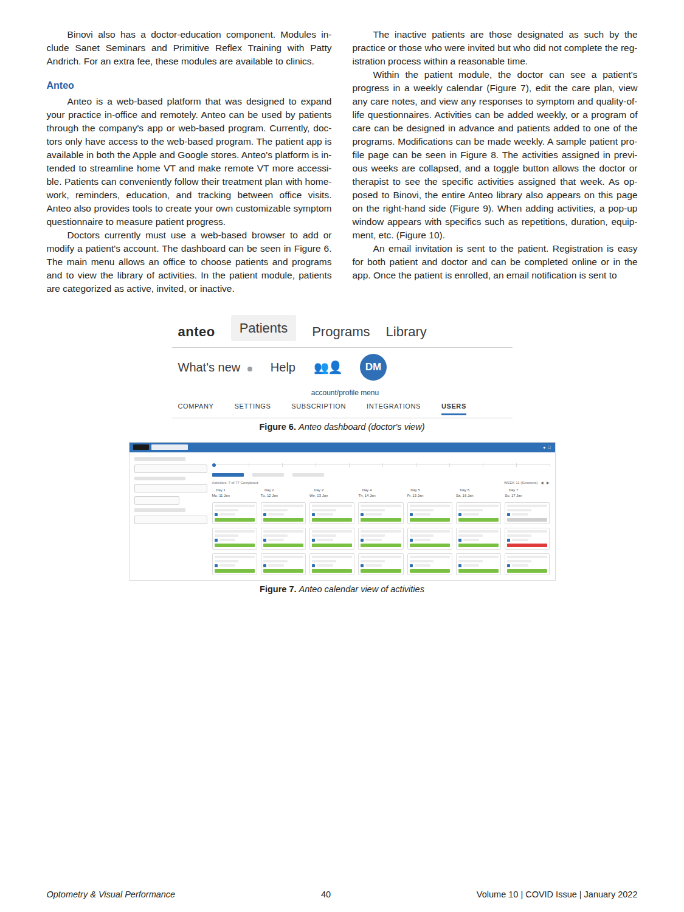Binovi also has a doctor-education component. Modules include Sanet Seminars and Primitive Reflex Training with Patty Andrich. For an extra fee, these modules are available to clinics.
Anteo
Anteo is a web-based platform that was designed to expand your practice in-office and remotely. Anteo can be used by patients through the company's app or web-based program. Currently, doctors only have access to the web-based program. The patient app is available in both the Apple and Google stores. Anteo's platform is intended to streamline home VT and make remote VT more accessible. Patients can conveniently follow their treatment plan with homework, reminders, education, and tracking between office visits. Anteo also provides tools to create your own customizable symptom questionnaire to measure patient progress.
Doctors currently must use a web-based browser to add or modify a patient's account. The dashboard can be seen in Figure 6. The main menu allows an office to choose patients and programs and to view the library of activities. In the patient module, patients are categorized as active, invited, or inactive.
The inactive patients are those designated as such by the practice or those who were invited but who did not complete the registration process within a reasonable time.
Within the patient module, the doctor can see a patient's progress in a weekly calendar (Figure 7), edit the care plan, view any care notes, and view any responses to symptom and quality-of-life questionnaires. Activities can be added weekly, or a program of care can be designed in advance and patients added to one of the programs. Modifications can be made weekly. A sample patient profile page can be seen in Figure 8. The activities assigned in previous weeks are collapsed, and a toggle button allows the doctor or therapist to see the specific activities assigned that week. As opposed to Binovi, the entire Anteo library also appears on this page on the right-hand side (Figure 9). When adding activities, a pop-up window appears with specifics such as repetitions, duration, equipment, etc. (Figure 10).
An email invitation is sent to the patient. Registration is easy for both patient and doctor and can be completed online or in the app. Once the patient is enrolled, an email notification is sent to
anteo Patients Programs Library
What's new Help 👥👤 DM
account/profile menu
COMPANY SETTINGS SUBSCRIPTION INTEGRATIONS USERS
Figure 6. Anteo dashboard (doctor's view)
● □
Activities: 7 of 77 Completed WEEK 11 (Sessions) ◀ ▶
Day 1
Mo, 11 Jan
Day 2
Tu, 12 Jan
Day 3
We, 13 Jan
Day 4
Th, 14 Jan
Day 5
Fr, 15 Jan
Day 6
Sa, 16 Jan
Day 7
Su, 17 Jan
Figure 7. Anteo calendar view of activities
Optometry & Visual Performance
40
Volume 10 | COVID Issue | January 2022